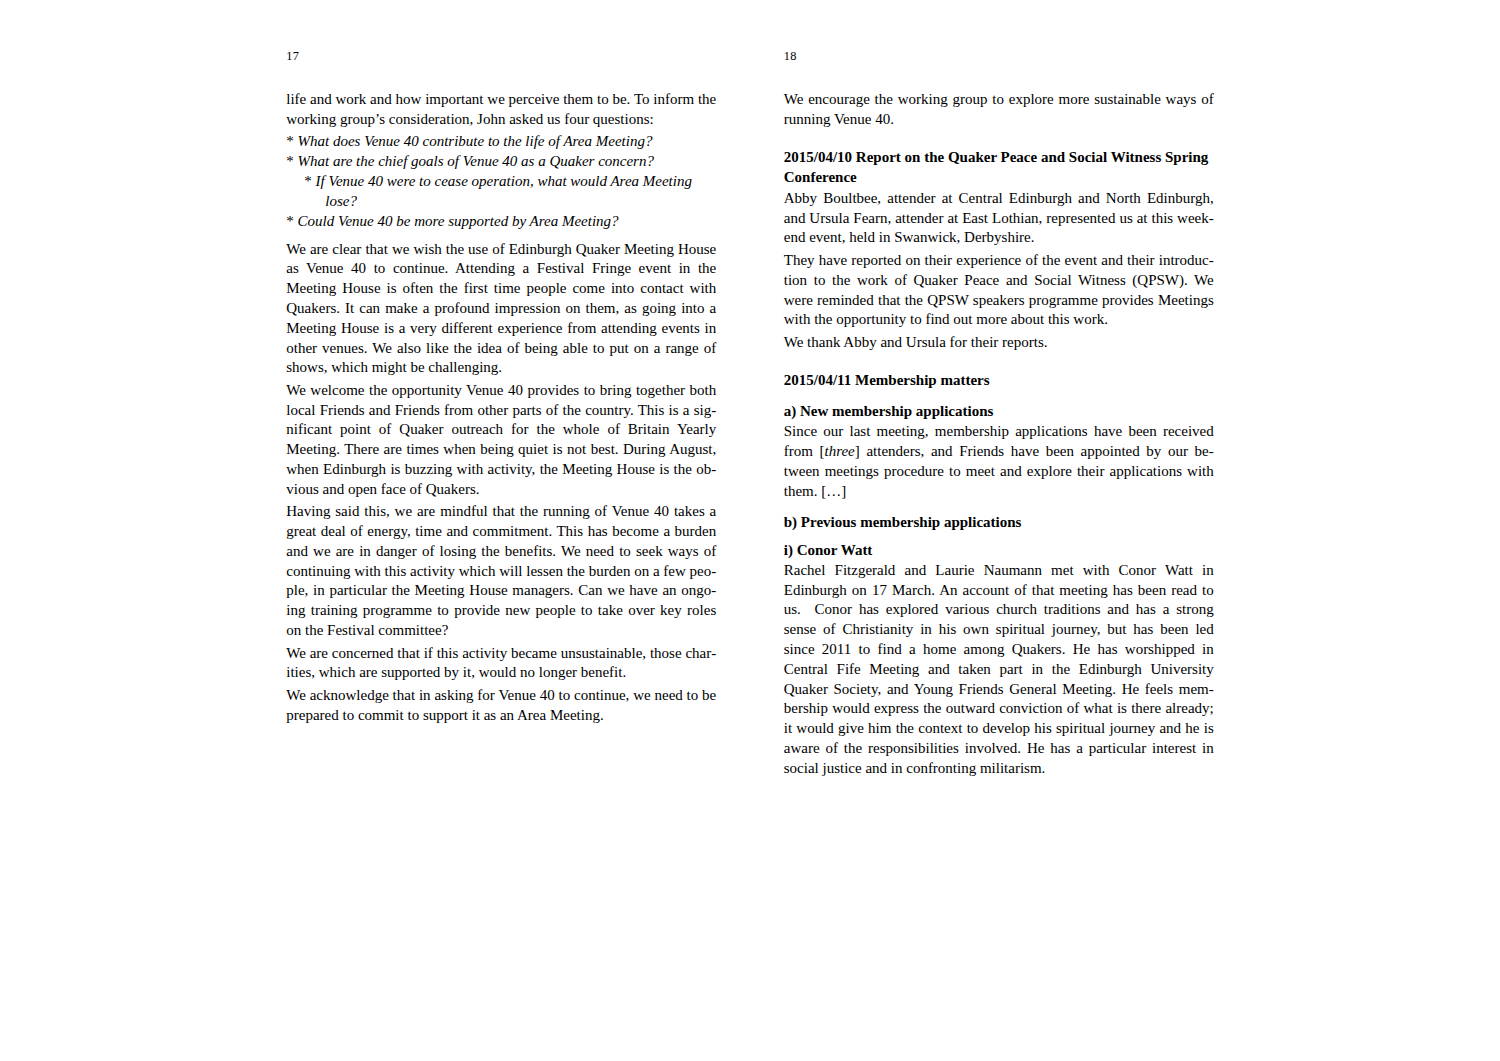17
life and work and how important we perceive them to be. To inform the working group’s consideration, John asked us four questions:
* What does Venue 40 contribute to the life of Area Meeting?
* What are the chief goals of Venue 40 as a Quaker concern?
* If Venue 40 were to cease operation, what would Area Meeting lose?
* Could Venue 40 be more supported by Area Meeting?
We are clear that we wish the use of Edinburgh Quaker Meeting House as Venue 40 to continue. Attending a Festival Fringe event in the Meeting House is often the first time people come into contact with Quakers. It can make a profound impression on them, as going into a Meeting House is a very different experience from attending events in other venues. We also like the idea of being able to put on a range of shows, which might be challenging.
We welcome the opportunity Venue 40 provides to bring together both local Friends and Friends from other parts of the country. This is a significant point of Quaker outreach for the whole of Britain Yearly Meeting. There are times when being quiet is not best. During August, when Edinburgh is buzzing with activity, the Meeting House is the obvious and open face of Quakers.
Having said this, we are mindful that the running of Venue 40 takes a great deal of energy, time and commitment. This has become a burden and we are in danger of losing the benefits. We need to seek ways of continuing with this activity which will lessen the burden on a few people, in particular the Meeting House managers. Can we have an ongoing training programme to provide new people to take over key roles on the Festival committee?
We are concerned that if this activity became unsustainable, those charities, which are supported by it, would no longer benefit.
We acknowledge that in asking for Venue 40 to continue, we need to be prepared to commit to support it as an Area Meeting.
18
We encourage the working group to explore more sustainable ways of running Venue 40.
2015/04/10 Report on the Quaker Peace and Social Witness Spring Conference
Abby Boultbee, attender at Central Edinburgh and North Edinburgh, and Ursula Fearn, attender at East Lothian, represented us at this weekend event, held in Swanwick, Derbyshire.
They have reported on their experience of the event and their introduction to the work of Quaker Peace and Social Witness (QPSW). We were reminded that the QPSW speakers programme provides Meetings with the opportunity to find out more about this work.
We thank Abby and Ursula for their reports.
2015/04/11 Membership matters
a) New membership applications
Since our last meeting, membership applications have been received from [three] attenders, and Friends have been appointed by our between meetings procedure to meet and explore their applications with them. […]
b) Previous membership applications
i) Conor Watt
Rachel Fitzgerald and Laurie Naumann met with Conor Watt in Edinburgh on 17 March. An account of that meeting has been read to us. Conor has explored various church traditions and has a strong sense of Christianity in his own spiritual journey, but has been led since 2011 to find a home among Quakers. He has worshipped in Central Fife Meeting and taken part in the Edinburgh University Quaker Society, and Young Friends General Meeting. He feels membership would express the outward conviction of what is there already; it would give him the context to develop his spiritual journey and he is aware of the responsibilities involved. He has a particular interest in social justice and in confronting militarism.